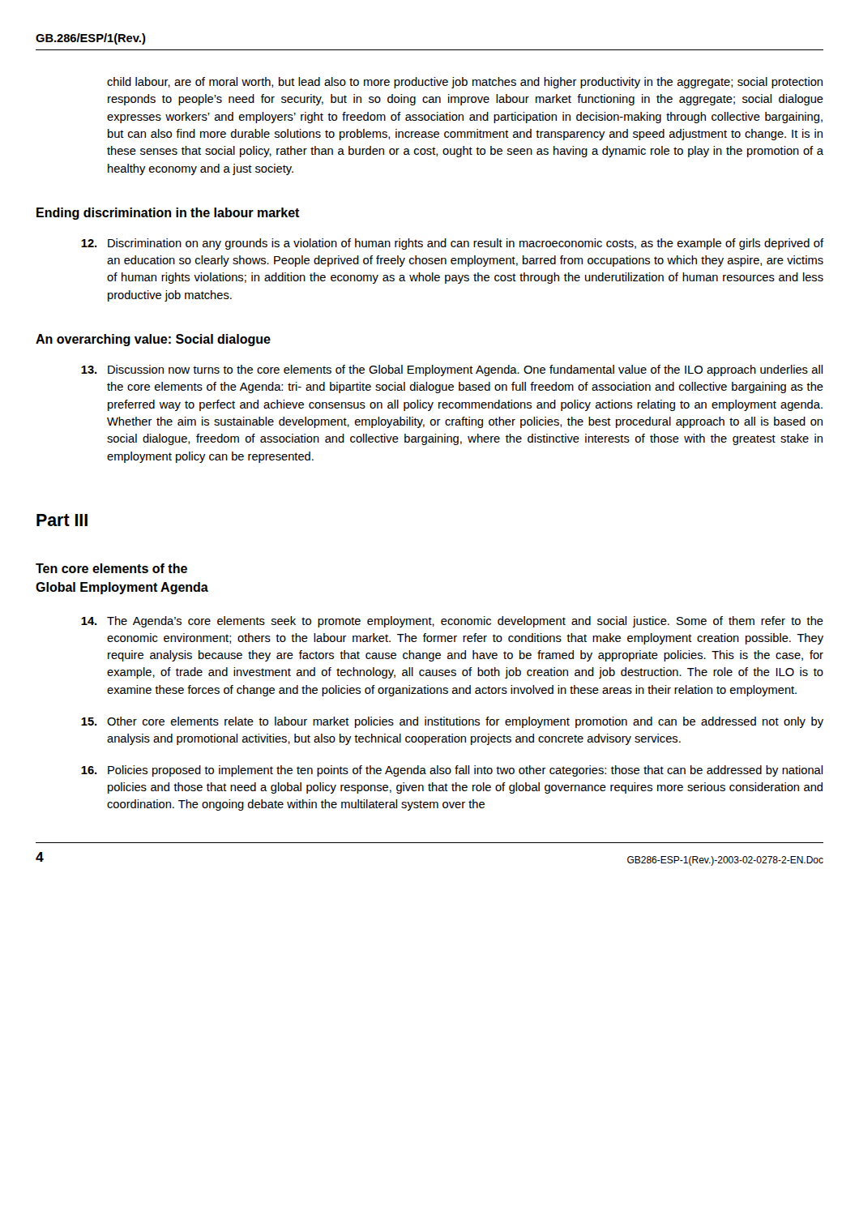GB.286/ESP/1(Rev.)
child labour, are of moral worth, but lead also to more productive job matches and higher productivity in the aggregate; social protection responds to people’s need for security, but in so doing can improve labour market functioning in the aggregate; social dialogue expresses workers’ and employers’ right to freedom of association and participation in decision-making through collective bargaining, but can also find more durable solutions to problems, increase commitment and transparency and speed adjustment to change. It is in these senses that social policy, rather than a burden or a cost, ought to be seen as having a dynamic role to play in the promotion of a healthy economy and a just society.
Ending discrimination in the labour market
12. Discrimination on any grounds is a violation of human rights and can result in macroeconomic costs, as the example of girls deprived of an education so clearly shows. People deprived of freely chosen employment, barred from occupations to which they aspire, are victims of human rights violations; in addition the economy as a whole pays the cost through the underutilization of human resources and less productive job matches.
An overarching value: Social dialogue
13. Discussion now turns to the core elements of the Global Employment Agenda. One fundamental value of the ILO approach underlies all the core elements of the Agenda: tri- and bipartite social dialogue based on full freedom of association and collective bargaining as the preferred way to perfect and achieve consensus on all policy recommendations and policy actions relating to an employment agenda. Whether the aim is sustainable development, employability, or crafting other policies, the best procedural approach to all is based on social dialogue, freedom of association and collective bargaining, where the distinctive interests of those with the greatest stake in employment policy can be represented.
Part III
Ten core elements of the
Global Employment Agenda
14. The Agenda’s core elements seek to promote employment, economic development and social justice. Some of them refer to the economic environment; others to the labour market. The former refer to conditions that make employment creation possible. They require analysis because they are factors that cause change and have to be framed by appropriate policies. This is the case, for example, of trade and investment and of technology, all causes of both job creation and job destruction. The role of the ILO is to examine these forces of change and the policies of organizations and actors involved in these areas in their relation to employment.
15. Other core elements relate to labour market policies and institutions for employment promotion and can be addressed not only by analysis and promotional activities, but also by technical cooperation projects and concrete advisory services.
16. Policies proposed to implement the ten points of the Agenda also fall into two other categories: those that can be addressed by national policies and those that need a global policy response, given that the role of global governance requires more serious consideration and coordination. The ongoing debate within the multilateral system over the
4 GB286-ESP-1(Rev.)-2003-02-0278-2-EN.Doc